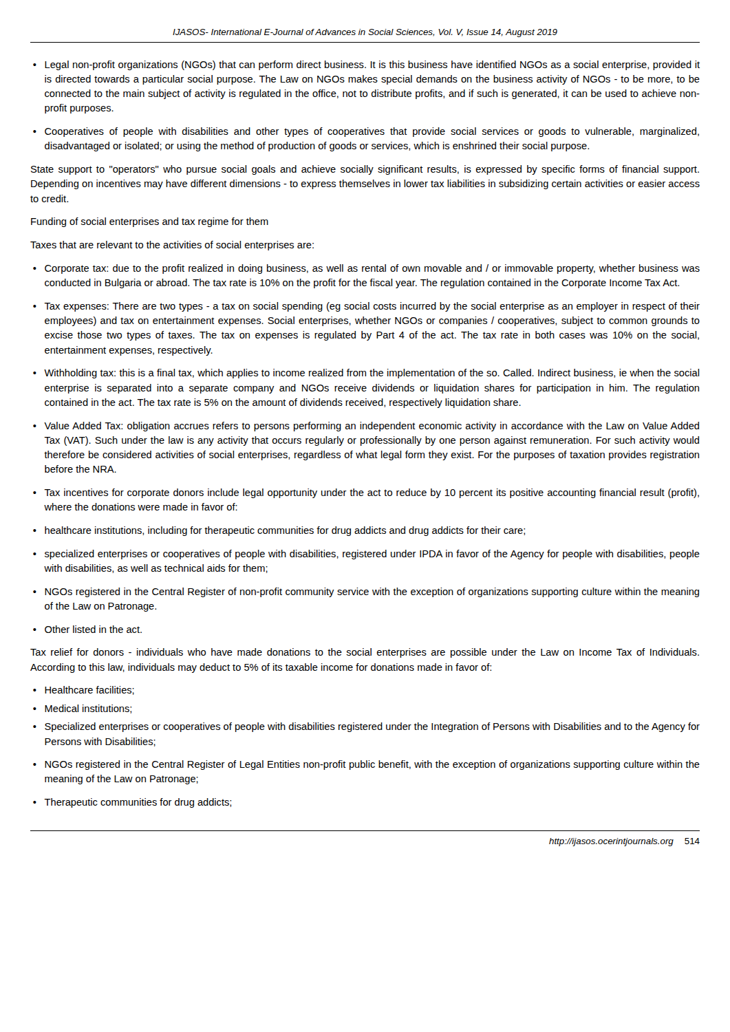IJASOS- International E-Journal of Advances in Social Sciences, Vol. V, Issue 14, August 2019
Legal non-profit organizations (NGOs) that can perform direct business. It is this business have identified NGOs as a social enterprise, provided it is directed towards a particular social purpose. The Law on NGOs makes special demands on the business activity of NGOs - to be more, to be connected to the main subject of activity is regulated in the office, not to distribute profits, and if such is generated, it can be used to achieve non-profit purposes.
Cooperatives of people with disabilities and other types of cooperatives that provide social services or goods to vulnerable, marginalized, disadvantaged or isolated; or using the method of production of goods or services, which is enshrined their social purpose.
State support to "operators" who pursue social goals and achieve socially significant results, is expressed by specific forms of financial support. Depending on incentives may have different dimensions - to express themselves in lower tax liabilities in subsidizing certain activities or easier access to credit.
Funding of social enterprises and tax regime for them
Taxes that are relevant to the activities of social enterprises are:
Corporate tax: due to the profit realized in doing business, as well as rental of own movable and / or immovable property, whether business was conducted in Bulgaria or abroad. The tax rate is 10% on the profit for the fiscal year. The regulation contained in the Corporate Income Tax Act.
Tax expenses: There are two types - a tax on social spending (eg social costs incurred by the social enterprise as an employer in respect of their employees) and tax on entertainment expenses. Social enterprises, whether NGOs or companies / cooperatives, subject to common grounds to excise those two types of taxes. The tax on expenses is regulated by Part 4 of the act. The tax rate in both cases was 10% on the social, entertainment expenses, respectively.
Withholding tax: this is a final tax, which applies to income realized from the implementation of the so. Called. Indirect business, ie when the social enterprise is separated into a separate company and NGOs receive dividends or liquidation shares for participation in him. The regulation contained in the act. The tax rate is 5% on the amount of dividends received, respectively liquidation share.
Value Added Tax: obligation accrues refers to persons performing an independent economic activity in accordance with the Law on Value Added Tax (VAT). Such under the law is any activity that occurs regularly or professionally by one person against remuneration. For such activity would therefore be considered activities of social enterprises, regardless of what legal form they exist. For the purposes of taxation provides registration before the NRA.
Tax incentives for corporate donors include legal opportunity under the act to reduce by 10 percent its positive accounting financial result (profit), where the donations were made in favor of:
healthcare institutions, including for therapeutic communities for drug addicts and drug addicts for their care;
specialized enterprises or cooperatives of people with disabilities, registered under IPDA in favor of the Agency for people with disabilities, people with disabilities, as well as technical aids for them;
NGOs registered in the Central Register of non-profit community service with the exception of organizations supporting culture within the meaning of the Law on Patronage.
Other listed in the act.
Tax relief for donors - individuals who have made donations to the social enterprises are possible under the Law on Income Tax of Individuals. According to this law, individuals may deduct to 5% of its taxable income for donations made in favor of:
Healthcare facilities;
Medical institutions;
Specialized enterprises or cooperatives of people with disabilities registered under the Integration of Persons with Disabilities and to the Agency for Persons with Disabilities;
NGOs registered in the Central Register of Legal Entities non-profit public benefit, with the exception of organizations supporting culture within the meaning of the Law on Patronage;
Therapeutic communities for drug addicts;
http://ijasos.ocerintjournals.org 514